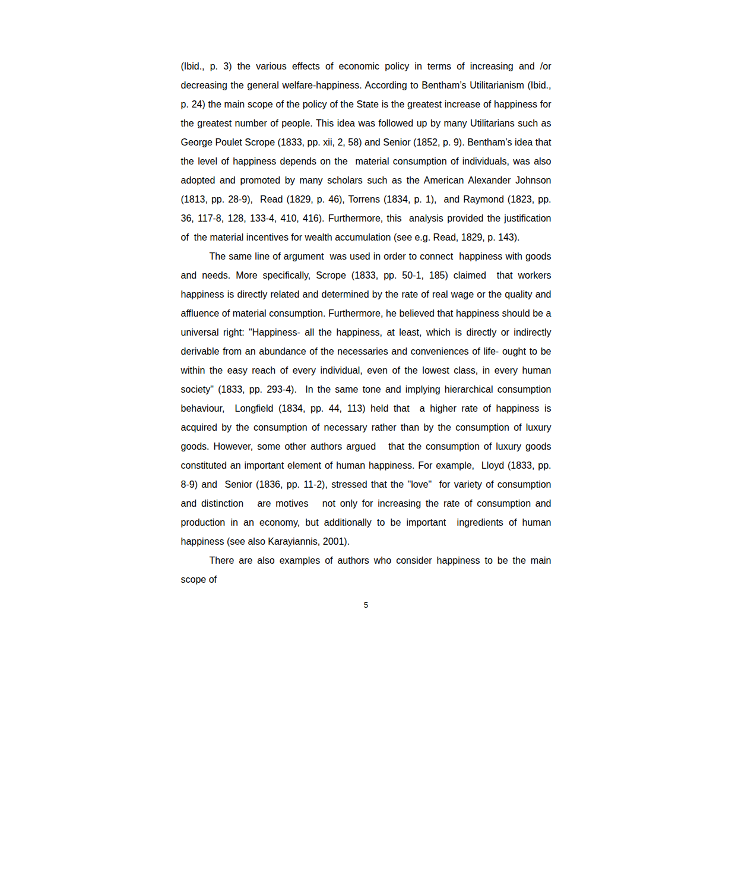(Ibid., p. 3) the various effects of economic policy in terms of increasing and /or decreasing the general welfare-happiness. According to Bentham’s Utilitarianism (Ibid., p. 24) the main scope of the policy of the State is the greatest increase of happiness for the greatest number of people. This idea was followed up by many Utilitarians such as George Poulet Scrope (1833, pp. xii, 2, 58) and Senior (1852, p. 9). Bentham’s idea that the level of happiness depends on the material consumption of individuals, was also adopted and promoted by many scholars such as the American Alexander Johnson (1813, pp. 28-9), Read (1829, p. 46), Torrens (1834, p. 1), and Raymond (1823, pp. 36, 117-8, 128, 133-4, 410, 416). Furthermore, this analysis provided the justification of the material incentives for wealth accumulation (see e.g. Read, 1829, p. 143).
The same line of argument was used in order to connect happiness with goods and needs. More specifically, Scrope (1833, pp. 50-1, 185) claimed that workers happiness is directly related and determined by the rate of real wage or the quality and affluence of material consumption. Furthermore, he believed that happiness should be a universal right: "Happiness- all the happiness, at least, which is directly or indirectly derivable from an abundance of the necessaries and conveniences of life- ought to be within the easy reach of every individual, even of the lowest class, in every human society" (1833, pp. 293-4). In the same tone and implying hierarchical consumption behaviour, Longfield (1834, pp. 44, 113) held that a higher rate of happiness is acquired by the consumption of necessary rather than by the consumption of luxury goods. However, some other authors argued that the consumption of luxury goods constituted an important element of human happiness. For example, Lloyd (1833, pp. 8-9) and Senior (1836, pp. 11-2), stressed that the "love" for variety of consumption and distinction are motives not only for increasing the rate of consumption and production in an economy, but additionally to be important ingredients of human happiness (see also Karayiannis, 2001).
There are also examples of authors who consider happiness to be the main scope of
5